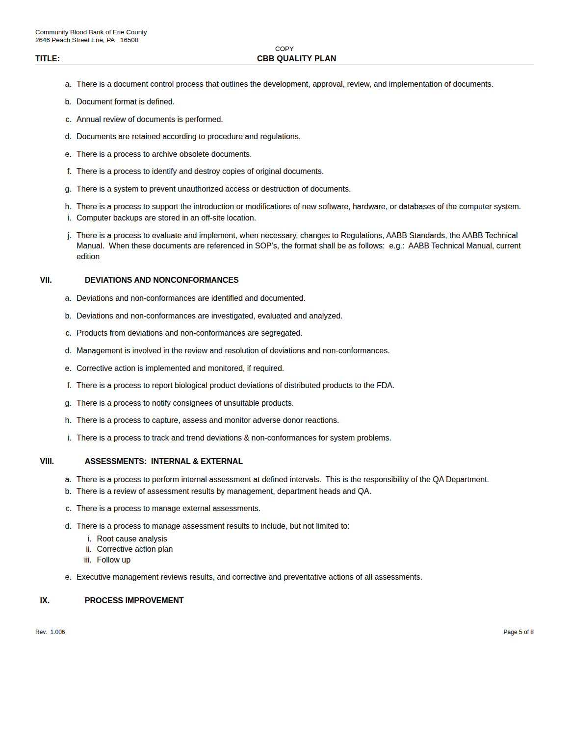Community Blood Bank of Erie County
2646 Peach Street Erie, PA 16508
COPY
TITLE: CBB QUALITY PLAN
There is a document control process that outlines the development, approval, review, and implementation of documents.
Document format is defined.
Annual review of documents is performed.
Documents are retained according to procedure and regulations.
There is a process to archive obsolete documents.
There is a process to identify and destroy copies of original documents.
There is a system to prevent unauthorized access or destruction of documents.
There is a process to support the introduction or modifications of new software, hardware, or databases of the computer system.
Computer backups are stored in an off-site location.
There is a process to evaluate and implement, when necessary, changes to Regulations, AABB Standards, the AABB Technical Manual. When these documents are referenced in SOP’s, the format shall be as follows: e.g.: AABB Technical Manual, current edition
VII. DEVIATIONS AND NONCONFORMANCES
Deviations and non-conformances are identified and documented.
Deviations and non-conformances are investigated, evaluated and analyzed.
Products from deviations and non-conformances are segregated.
Management is involved in the review and resolution of deviations and non-conformances.
Corrective action is implemented and monitored, if required.
There is a process to report biological product deviations of distributed products to the FDA.
There is a process to notify consignees of unsuitable products.
There is a process to capture, assess and monitor adverse donor reactions.
There is a process to track and trend deviations & non-conformances for system problems.
VIII. ASSESSMENTS: INTERNAL & EXTERNAL
There is a process to perform internal assessment at defined intervals. This is the responsibility of the QA Department.
There is a review of assessment results by management, department heads and QA.
There is a process to manage external assessments.
There is a process to manage assessment results to include, but not limited to:
Root cause analysis
Corrective action plan
Follow up
Executive management reviews results, and corrective and preventative actions of all assessments.
IX. PROCESS IMPROVEMENT
Rev. 1.006 Page 5 of 8